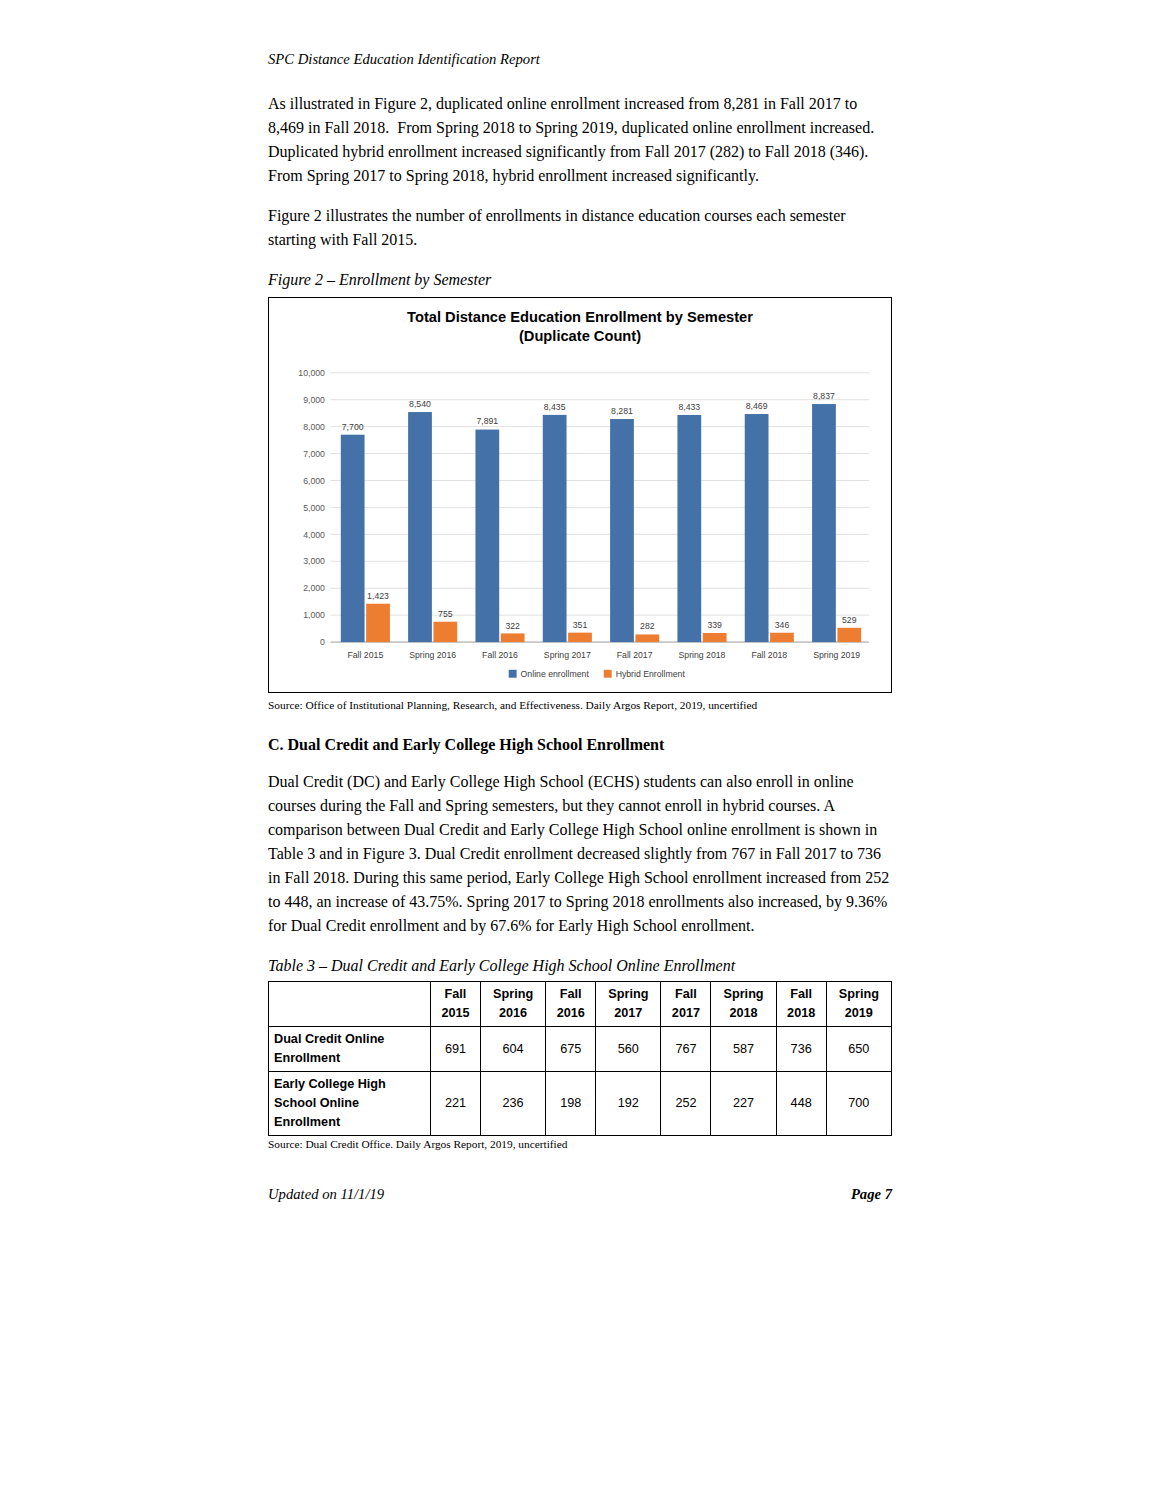SPC Distance Education Identification Report
As illustrated in Figure 2, duplicated online enrollment increased from 8,281 in Fall 2017 to 8,469 in Fall 2018. From Spring 2018 to Spring 2019, duplicated online enrollment increased. Duplicated hybrid enrollment increased significantly from Fall 2017 (282) to Fall 2018 (346). From Spring 2017 to Spring 2018, hybrid enrollment increased significantly.
Figure 2 illustrates the number of enrollments in distance education courses each semester starting with Fall 2015.
Figure 2 – Enrollment by Semester
Total Distance Education Enrollment by Semester
(Duplicate Count)
10,000 9,000 8,000 7,000 6,000 5,000 4,000 3,000 2,000 1,000 0 7,700 1,423 8,540 755 7,891 322 8,435 351 8,281 282 8,433 339 8,469 346 8,837 529 Fall 2015 Spring 2016 Fall 2016 Spring 2017 Fall 2017 Spring 2018 Fall 2018 Spring 2019 Online enrollment Hybrid Enrollment
Source: Office of Institutional Planning, Research, and Effectiveness. Daily Argos Report, 2019, uncertified
C. Dual Credit and Early College High School Enrollment
Dual Credit (DC) and Early College High School (ECHS) students can also enroll in online courses during the Fall and Spring semesters, but they cannot enroll in hybrid courses. A comparison between Dual Credit and Early College High School online enrollment is shown in Table 3 and in Figure 3. Dual Credit enrollment decreased slightly from 767 in Fall 2017 to 736 in Fall 2018. During this same period, Early College High School enrollment increased from 252 to 448, an increase of 43.75%. Spring 2017 to Spring 2018 enrollments also increased, by 9.36% for Dual Credit enrollment and by 67.6% for Early High School enrollment.
Table 3 – Dual Credit and Early College High School Online Enrollment
| | Fall 2015 | Spring 2016 | Fall 2016 | Spring 2017 | Fall 2017 | Spring 2018 | Fall 2018 | Spring 2019 |
| --- | --- | --- | --- | --- | --- | --- | --- | --- |
| Dual Credit Online Enrollment | 691 | 604 | 675 | 560 | 767 | 587 | 736 | 650 |
| Early College High School Online Enrollment | 221 | 236 | 198 | 192 | 252 | 227 | 448 | 700 |
Source: Dual Credit Office. Daily Argos Report, 2019, uncertified
Updated on 11/1/19 Page 7